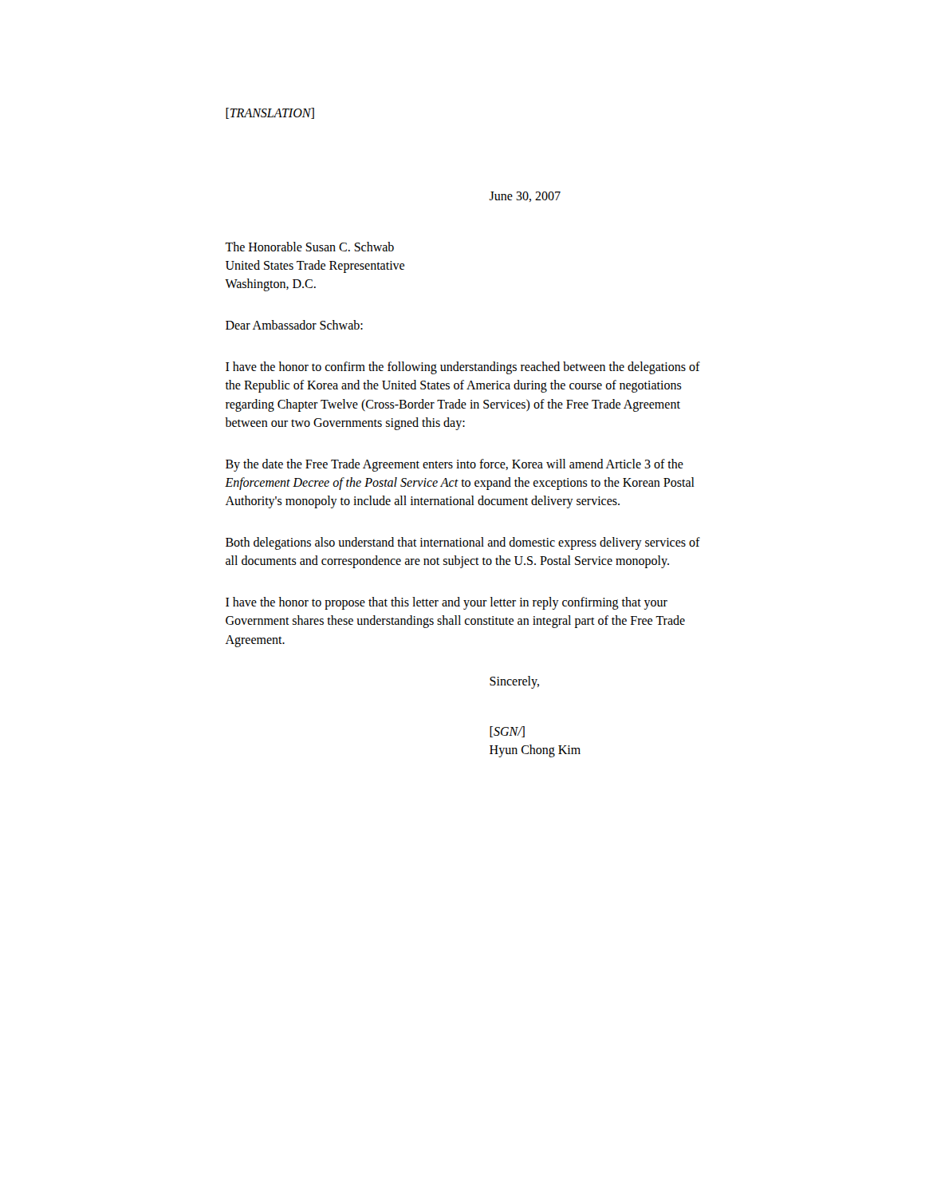[TRANSLATION]
June 30, 2007
The Honorable Susan C. Schwab
United States Trade Representative
Washington, D.C.
Dear Ambassador Schwab:
I have the honor to confirm the following understandings reached between the delegations of the Republic of Korea and the United States of America during the course of negotiations regarding Chapter Twelve (Cross-Border Trade in Services) of the Free Trade Agreement between our two Governments signed this day:
By the date the Free Trade Agreement enters into force, Korea will amend Article 3 of the Enforcement Decree of the Postal Service Act to expand the exceptions to the Korean Postal Authority's monopoly to include all international document delivery services.
Both delegations also understand that international and domestic express delivery services of all documents and correspondence are not subject to the U.S. Postal Service monopoly.
I have the honor to propose that this letter and your letter in reply confirming that your Government shares these understandings shall constitute an integral part of the Free Trade Agreement.
Sincerely,
[SGN/]
Hyun Chong Kim